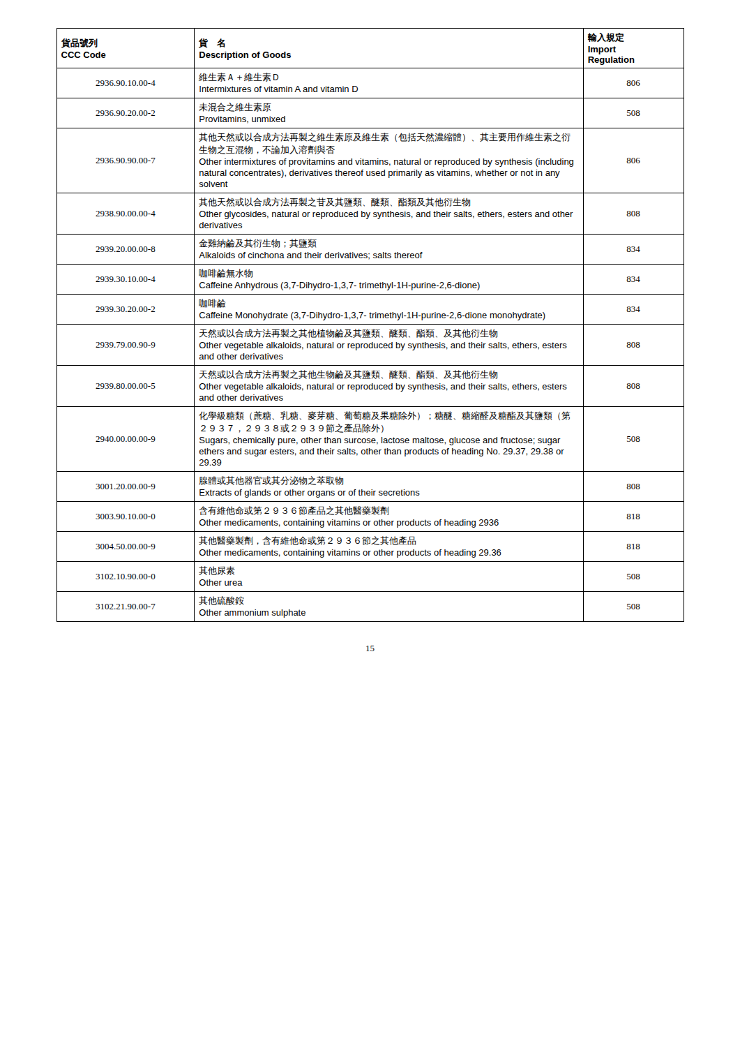| 貨品號列 CCC Code | 貨 名 Description of Goods | 輸入規定 Import Regulation |
| --- | --- | --- |
| 2936.90.10.00-4 | 維生素Ａ＋維生素Ｄ Intermixtures of vitamin A and vitamin D | 806 |
| 2936.90.20.00-2 | 未混合之維生素原 Provitamins, unmixed | 508 |
| 2936.90.90.00-7 | 其他天然或以合成方法再製之維生素原及維生素（包括天然濃縮體）、其主要用作維生素之衍生物之互混物，不論加入溶劑與否 Other intermixtures of provitamins and vitamins, natural or reproduced by synthesis (including natural concentrates), derivatives thereof used primarily as vitamins, whether or not in any solvent | 806 |
| 2938.90.00.00-4 | 其他天然或以合成方法再製之苷及其鹽類、醚類、酯類及其他衍生物 Other glycosides, natural or reproduced by synthesis, and their salts, ethers, esters and other derivatives | 808 |
| 2939.20.00.00-8 | 金雞納鹼及其衍生物；其鹽類 Alkaloids of cinchona and their derivatives; salts thereof | 834 |
| 2939.30.10.00-4 | 咖啡鹼無水物 Caffeine Anhydrous (3,7-Dihydro-1,3,7- trimethyl-1H-purine-2,6-dione) | 834 |
| 2939.30.20.00-2 | 咖啡鹼 Caffeine Monohydrate (3,7-Dihydro-1,3,7- trimethyl-1H-purine-2,6-dione monohydrate) | 834 |
| 2939.79.00.90-9 | 天然或以合成方法再製之其他植物鹼及其鹽類、醚類、酯類、及其他衍生物 Other vegetable alkaloids, natural or reproduced by synthesis, and their salts, ethers, esters and other derivatives | 808 |
| 2939.80.00.00-5 | 天然或以合成方法再製之其他生物鹼及其鹽類、醚類、酯類、及其他衍生物 Other vegetable alkaloids, natural or reproduced by synthesis, and their salts, ethers, esters and other derivatives | 808 |
| 2940.00.00.00-9 | 化學級糖類（蔗糖、乳糖、麥芽糖、葡萄糖及果糖除外）；糖醚、糖縮醛及糖酯及其鹽類（第２９３７，２９３８或２９３９節之產品除外） Sugars, chemically pure, other than surcose, lactose maltose, glucose and fructose; sugar ethers and sugar esters, and their salts, other than products of heading No. 29.37, 29.38 or 29.39 | 508 |
| 3001.20.00.00-9 | 腺體或其他器官或其分泌物之萃取物 Extracts of glands or other organs or of their secretions | 808 |
| 3003.90.10.00-0 | 含有維他命或第２９３６節產品之其他醫藥製劑 Other medicaments, containing vitamins or other products of heading 2936 | 818 |
| 3004.50.00.00-9 | 其他醫藥製劑，含有維他命或第２９３６節之其他產品 Other medicaments, containing vitamins or other products of heading 29.36 | 818 |
| 3102.10.90.00-0 | 其他尿素 Other urea | 508 |
| 3102.21.90.00-7 | 其他硫酸銨 Other ammonium sulphate | 508 |
15